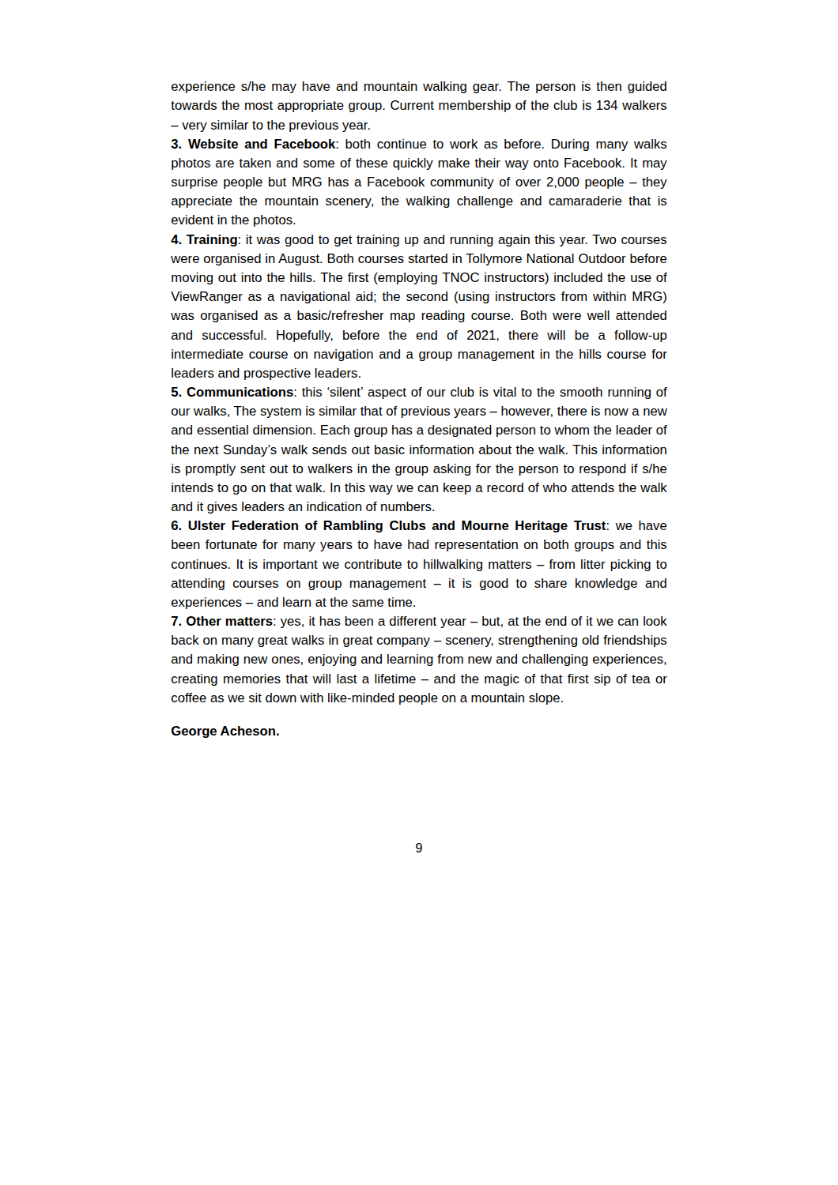experience s/he may have and mountain walking gear. The person is then guided towards the most appropriate group. Current membership of the club is 134 walkers – very similar to the previous year.
3. Website and Facebook: both continue to work as before. During many walks photos are taken and some of these quickly make their way onto Facebook. It may surprise people but MRG has a Facebook community of over 2,000 people – they appreciate the mountain scenery, the walking challenge and camaraderie that is evident in the photos.
4. Training: it was good to get training up and running again this year. Two courses were organised in August. Both courses started in Tollymore National Outdoor before moving out into the hills. The first (employing TNOC instructors) included the use of ViewRanger as a navigational aid; the second (using instructors from within MRG) was organised as a basic/refresher map reading course. Both were well attended and successful. Hopefully, before the end of 2021, there will be a follow-up intermediate course on navigation and a group management in the hills course for leaders and prospective leaders.
5. Communications: this ‘silent’ aspect of our club is vital to the smooth running of our walks, The system is similar that of previous years – however, there is now a new and essential dimension. Each group has a designated person to whom the leader of the next Sunday’s walk sends out basic information about the walk. This information is promptly sent out to walkers in the group asking for the person to respond if s/he intends to go on that walk. In this way we can keep a record of who attends the walk and it gives leaders an indication of numbers.
6. Ulster Federation of Rambling Clubs and Mourne Heritage Trust: we have been fortunate for many years to have had representation on both groups and this continues. It is important we contribute to hillwalking matters – from litter picking to attending courses on group management – it is good to share knowledge and experiences – and learn at the same time.
7. Other matters: yes, it has been a different year – but, at the end of it we can look back on many great walks in great company – scenery, strengthening old friendships and making new ones, enjoying and learning from new and challenging experiences, creating memories that will last a lifetime – and the magic of that first sip of tea or coffee as we sit down with like-minded people on a mountain slope.
George Acheson.
9